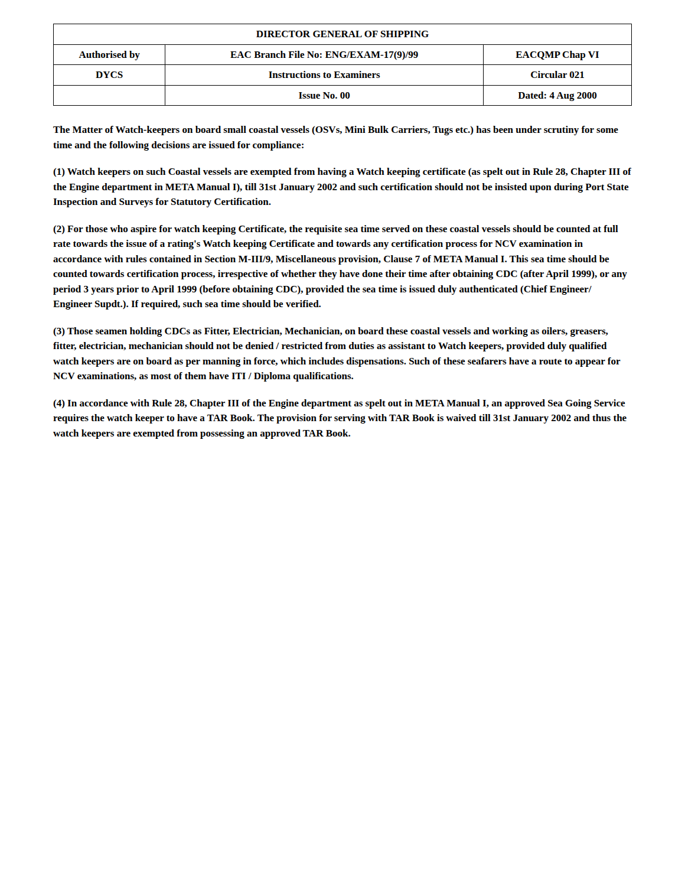| DIRECTOR GENERAL OF SHIPPING |
| Authorised by | EAC Branch File No: ENG/EXAM-17(9)/99 | EACQMP Chap VI |
| DYCS | Instructions to Examiners | Circular 021 |
| | Issue No. 00 | Dated: 4 Aug 2000 |
The Matter of Watch-keepers on board small coastal vessels (OSVs, Mini Bulk Carriers, Tugs etc.) has been under scrutiny for some time and the following decisions are issued for compliance:
(1) Watch keepers on such Coastal vessels are exempted from having a Watch keeping certificate (as spelt out in Rule 28, Chapter III of the Engine department in META Manual I), till 31st January 2002 and such certification should not be insisted upon during Port State Inspection and Surveys for Statutory Certification.
(2) For those who aspire for watch keeping Certificate, the requisite sea time served on these coastal vessels should be counted at full rate towards the issue of a rating's Watch keeping Certificate and towards any certification process for NCV examination in accordance with rules contained in Section M-III/9, Miscellaneous provision, Clause 7 of META Manual I. This sea time should be counted towards certification process, irrespective of whether they have done their time after obtaining CDC (after April 1999), or any period 3 years prior to April 1999 (before obtaining CDC), provided the sea time is issued duly authenticated (Chief Engineer/ Engineer Supdt.). If required, such sea time should be verified.
(3) Those seamen holding CDCs as Fitter, Electrician, Mechanician, on board these coastal vessels and working as oilers, greasers, fitter, electrician, mechanician should not be denied / restricted from duties as assistant to Watch keepers, provided duly qualified watch keepers are on board as per manning in force, which includes dispensations. Such of these seafarers have a route to appear for NCV examinations, as most of them have ITI / Diploma qualifications.
(4) In accordance with Rule 28, Chapter III of the Engine department as spelt out in META Manual I, an approved Sea Going Service requires the watch keeper to have a TAR Book. The provision for serving with TAR Book is waived till 31st January 2002 and thus the watch keepers are exempted from possessing an approved TAR Book.